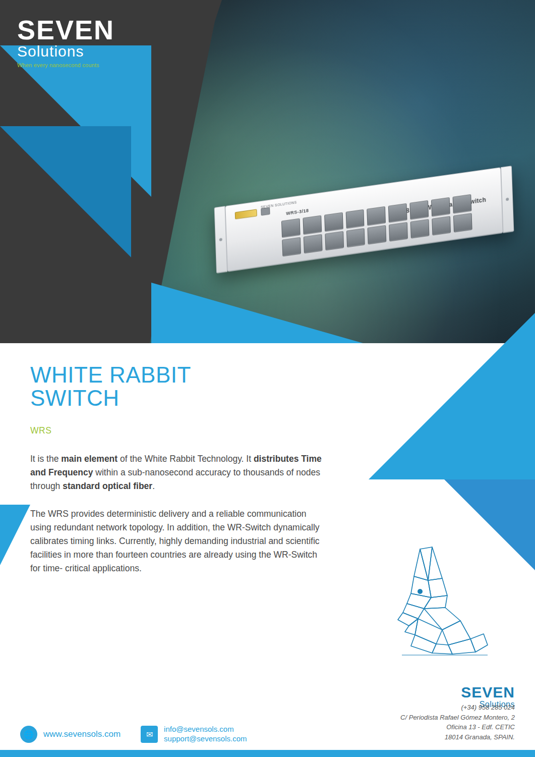SEVEN SOLUTIONS
WRS-3/18
18 Port White Rabbit Switch
SEVEN
Solutions
When every nanosecond counts
WHITE RABBIT
SWITCH
WRS
It is the main element of the White Rabbit Technology. It distributes Time and Frequency within a sub-nanosecond accuracy to thousands of nodes through standard optical fiber.
The WRS provides deterministic delivery and a reliable communication using redundant network topology. In addition, the WR-Switch dynamically calibrates timing links. Currently, highly demanding industrial and scientific facilities in more than fourteen countries are already using the WR-Switch for time- critical applications.
SEVEN
Solutions
(+34) 958 285 024
C/ Periodista Rafael Gómez Montero, 2
Oficina 13 - Edf. CETIC
18014 Granada, SPAIN.
🌐 www.sevensols.com
✉ info@sevensols.com support@sevensols.com